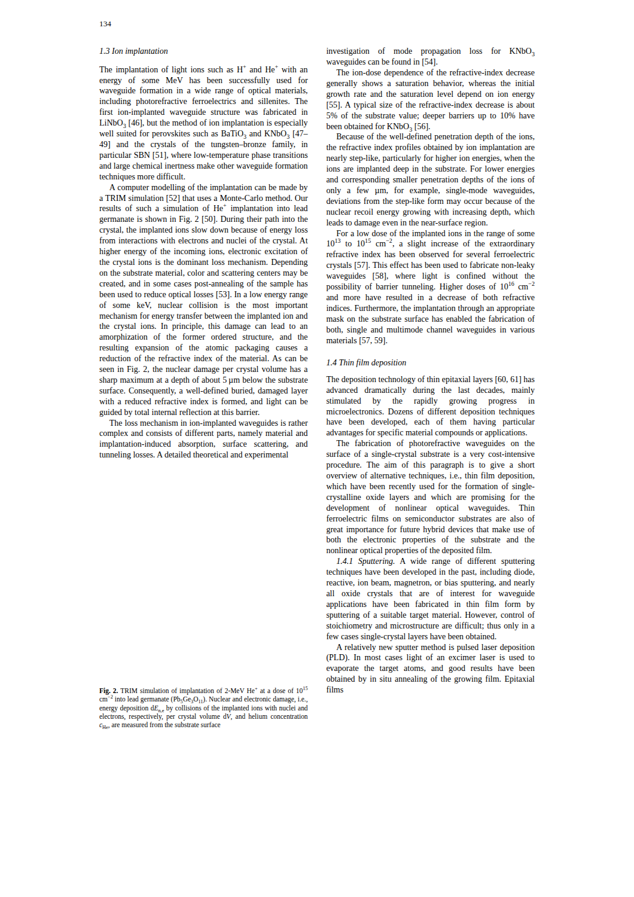134
1.3 Ion implantation
The implantation of light ions such as H+ and He+ with an energy of some MeV has been successfully used for waveguide formation in a wide range of optical materials, including photorefractive ferroelectrics and sillenites. The first ion-implanted waveguide structure was fabricated in LiNbO3 [46], but the method of ion implantation is especially well suited for perovskites such as BaTiO3 and KNbO3 [47–49] and the crystals of the tungsten–bronze family, in particular SBN [51], where low-temperature phase transitions and large chemical inertness make other waveguide formation techniques more difficult.
A computer modelling of the implantation can be made by a TRIM simulation [52] that uses a Monte-Carlo method. Our results of such a simulation of He+ implantation into lead germanate is shown in Fig. 2 [50]. During their path into the crystal, the implanted ions slow down because of energy loss from interactions with electrons and nuclei of the crystal. At higher energy of the incoming ions, electronic excitation of the crystal ions is the dominant loss mechanism. Depending on the substrate material, color and scattering centers may be created, and in some cases post-annealing of the sample has been used to reduce optical losses [53]. In a low energy range of some keV, nuclear collision is the most important mechanism for energy transfer between the implanted ion and the crystal ions. In principle, this damage can lead to an amorphization of the former ordered structure, and the resulting expansion of the atomic packaging causes a reduction of the refractive index of the material. As can be seen in Fig. 2, the nuclear damage per crystal volume has a sharp maximum at a depth of about 5 µm below the substrate surface. Consequently, a well-defined buried, damaged layer with a reduced refractive index is formed, and light can be guided by total internal reflection at this barrier.
The loss mechanism in ion-implanted waveguides is rather complex and consists of different parts, namely material and implantation-induced absorption, surface scattering, and tunneling losses. A detailed theoretical and experimental
Fig. 2. TRIM simulation of implantation of 2-MeV He+ at a dose of 1015 cm−2 into lead germanate (Pb5Ge3O11). Nuclear and electronic damage, i.e., energy deposition dEn,e by collisions of the implanted ions with nuclei and electrons, respectively, per crystal volume dV, and helium concentration cHe, are measured from the substrate surface
investigation of mode propagation loss for KNbO3 waveguides can be found in [54].
The ion-dose dependence of the refractive-index decrease generally shows a saturation behavior, whereas the initial growth rate and the saturation level depend on ion energy [55]. A typical size of the refractive-index decrease is about 5% of the substrate value; deeper barriers up to 10% have been obtained for KNbO3 [56].
Because of the well-defined penetration depth of the ions, the refractive index profiles obtained by ion implantation are nearly step-like, particularly for higher ion energies, when the ions are implanted deep in the substrate. For lower energies and corresponding smaller penetration depths of the ions of only a few µm, for example, single-mode waveguides, deviations from the step-like form may occur because of the nuclear recoil energy growing with increasing depth, which leads to damage even in the near-surface region.
For a low dose of the implanted ions in the range of some 1013 to 1015 cm−2, a slight increase of the extraordinary refractive index has been observed for several ferroelectric crystals [57]. This effect has been used to fabricate non-leaky waveguides [58], where light is confined without the possibility of barrier tunneling. Higher doses of 1016 cm−2 and more have resulted in a decrease of both refractive indices. Furthermore, the implantation through an appropriate mask on the substrate surface has enabled the fabrication of both, single and multimode channel waveguides in various materials [57, 59].
1.4 Thin film deposition
The deposition technology of thin epitaxial layers [60, 61] has advanced dramatically during the last decades, mainly stimulated by the rapidly growing progress in microelectronics. Dozens of different deposition techniques have been developed, each of them having particular advantages for specific material compounds or applications.
The fabrication of photorefractive waveguides on the surface of a single-crystal substrate is a very cost-intensive procedure. The aim of this paragraph is to give a short overview of alternative techniques, i.e., thin film deposition, which have been recently used for the formation of single-crystalline oxide layers and which are promising for the development of nonlinear optical waveguides. Thin ferroelectric films on semiconductor substrates are also of great importance for future hybrid devices that make use of both the electronic properties of the substrate and the nonlinear optical properties of the deposited film.
1.4.1 Sputtering. A wide range of different sputtering techniques have been developed in the past, including diode, reactive, ion beam, magnetron, or bias sputtering, and nearly all oxide crystals that are of interest for waveguide applications have been fabricated in thin film form by sputtering of a suitable target material. However, control of stoichiometry and microstructure are difficult; thus only in a few cases single-crystal layers have been obtained.
A relatively new sputter method is pulsed laser deposition (PLD). In most cases light of an excimer laser is used to evaporate the target atoms, and good results have been obtained by in situ annealing of the growing film. Epitaxial films